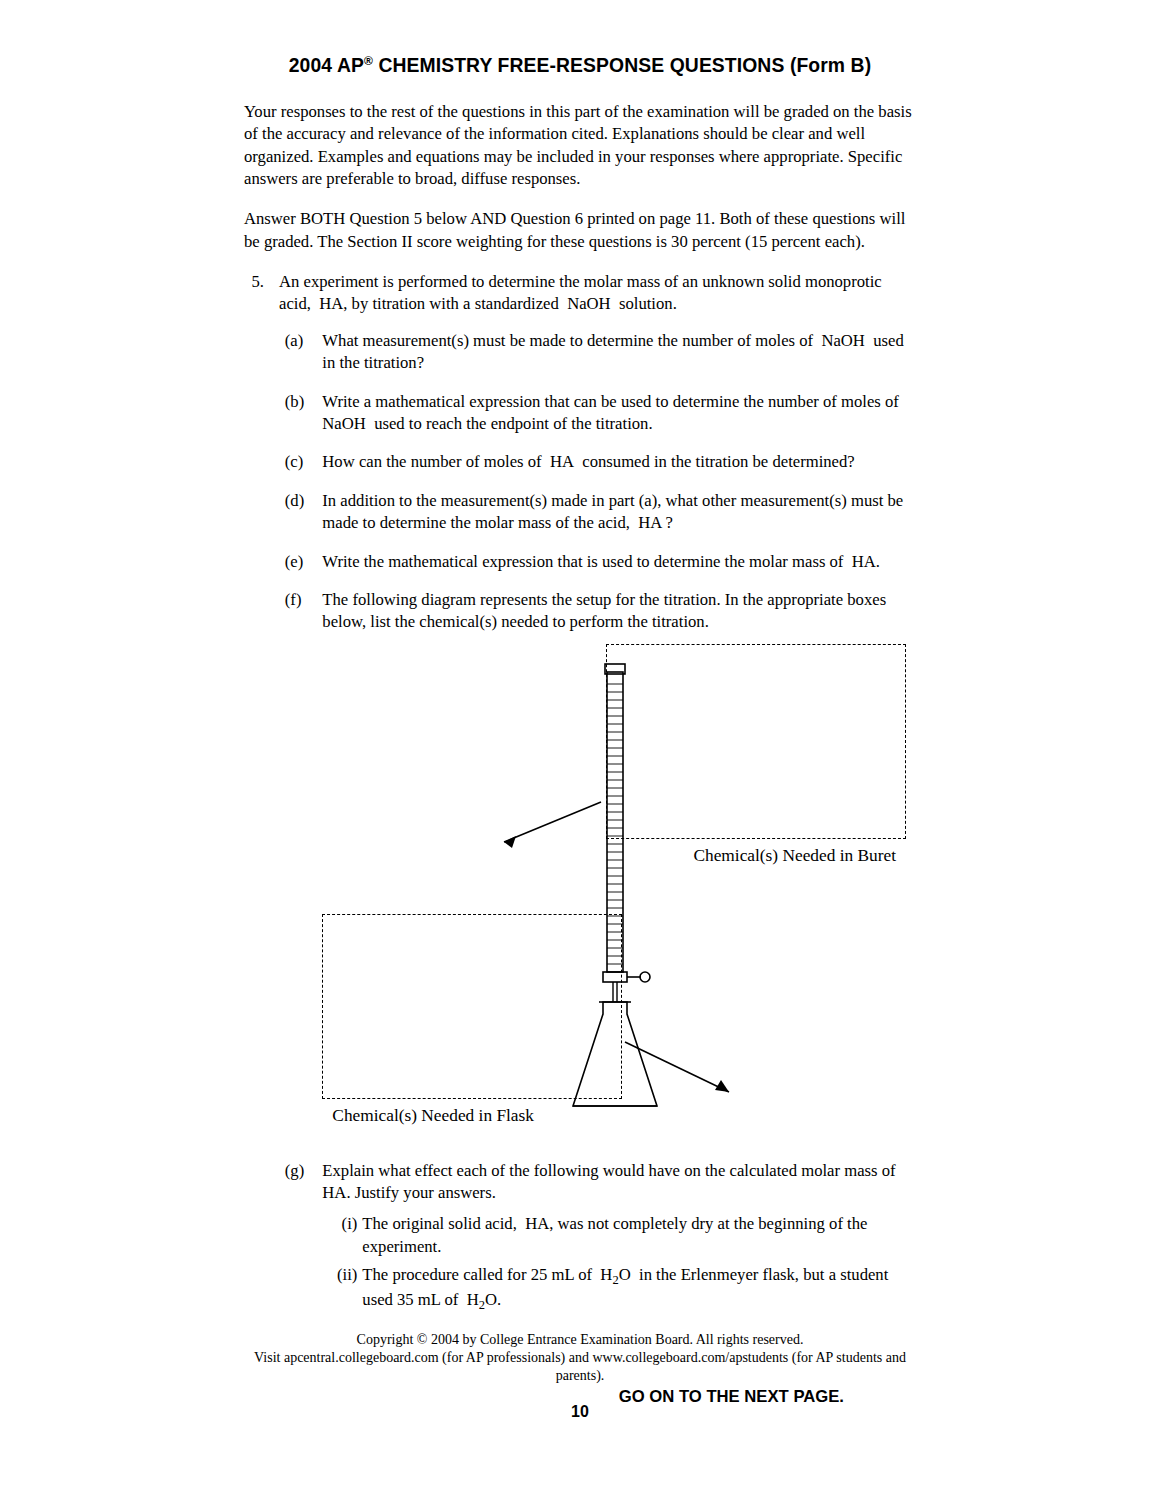2004 AP® CHEMISTRY FREE-RESPONSE QUESTIONS (Form B)
Your responses to the rest of the questions in this part of the examination will be graded on the basis of the accuracy and relevance of the information cited. Explanations should be clear and well organized. Examples and equations may be included in your responses where appropriate. Specific answers are preferable to broad, diffuse responses.
Answer BOTH Question 5 below AND Question 6 printed on page 11. Both of these questions will be graded. The Section II score weighting for these questions is 30 percent (15 percent each).
5. An experiment is performed to determine the molar mass of an unknown solid monoprotic acid, HA, by titration with a standardized NaOH solution.
(a) What measurement(s) must be made to determine the number of moles of NaOH used in the titration?
(b) Write a mathematical expression that can be used to determine the number of moles of NaOH used to reach the endpoint of the titration.
(c) How can the number of moles of HA consumed in the titration be determined?
(d) In addition to the measurement(s) made in part (a), what other measurement(s) must be made to determine the molar mass of the acid, HA ?
(e) Write the mathematical expression that is used to determine the molar mass of HA.
(f) The following diagram represents the setup for the titration. In the appropriate boxes below, list the chemical(s) needed to perform the titration.
Chemical(s) Needed in Buret
Chemical(s) Needed in Flask
(g) Explain what effect each of the following would have on the calculated molar mass of HA. Justify your answers.
(i) The original solid acid, HA, was not completely dry at the beginning of the experiment.
(ii) The procedure called for 25 mL of H2O in the Erlenmeyer flask, but a student used 35 mL of H2O.
Copyright © 2004 by College Entrance Examination Board. All rights reserved.
Visit apcentral.collegeboard.com (for AP professionals) and www.collegeboard.com/apstudents (for AP students and parents).
10
GO ON TO THE NEXT PAGE.